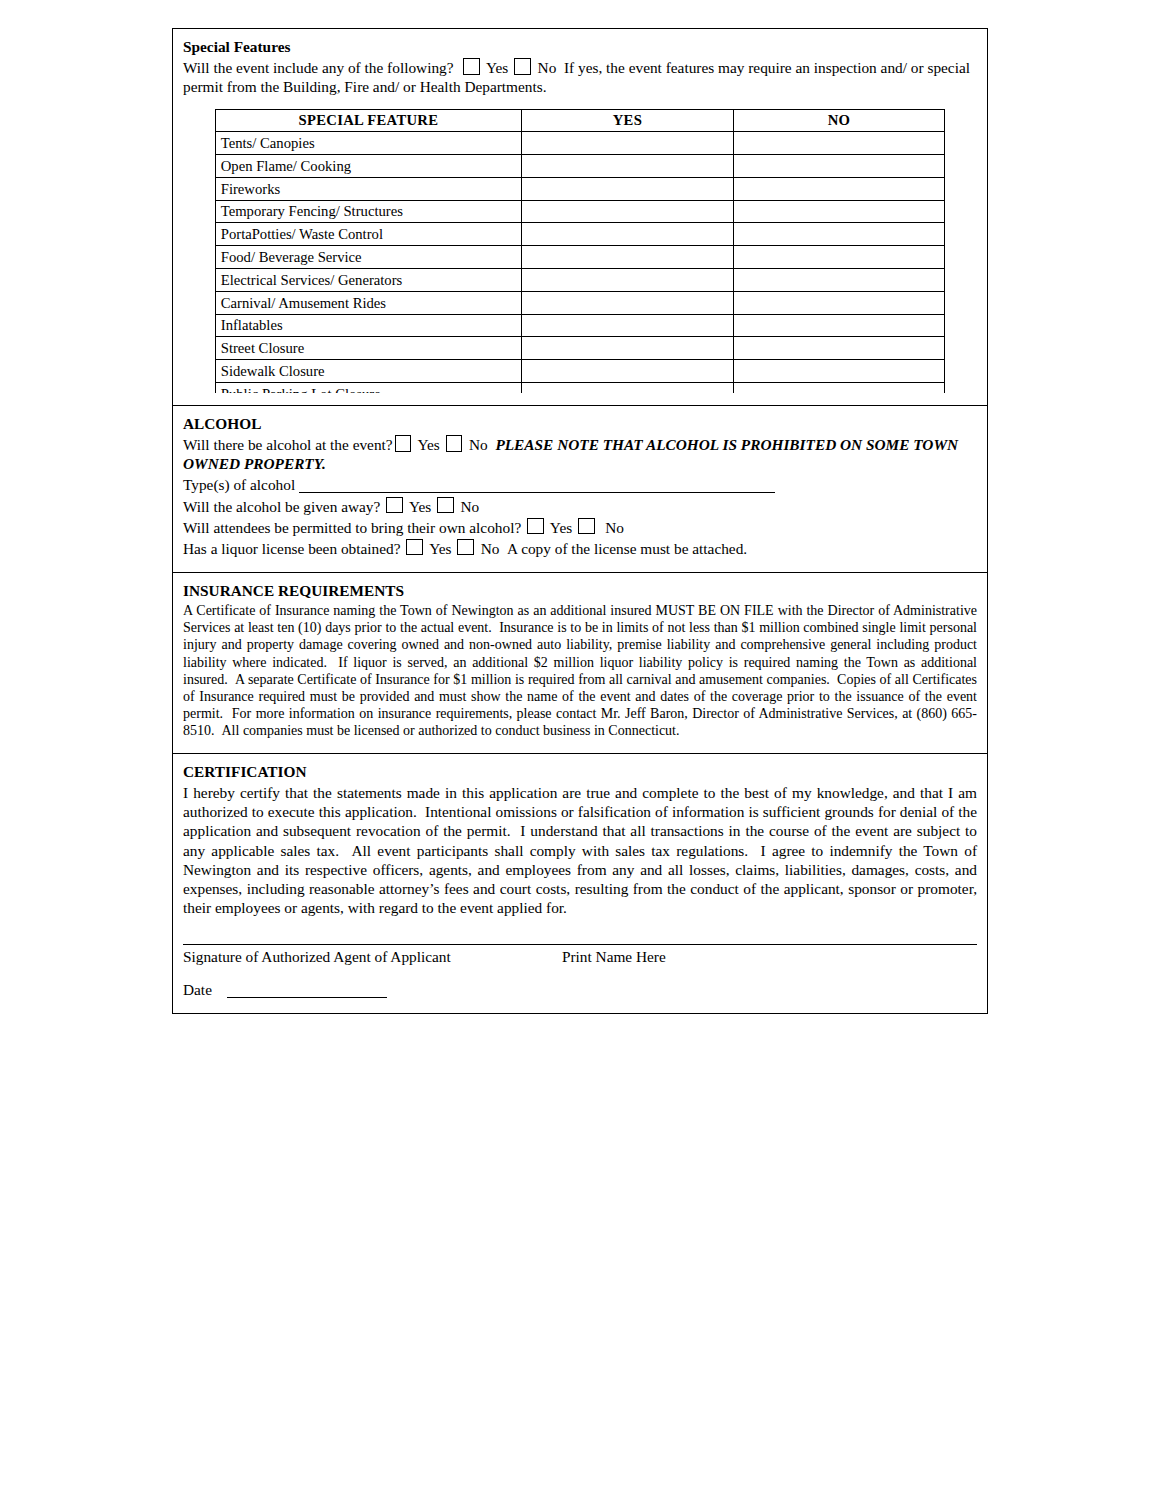Special Features
Will the event include any of the following? Yes No If yes, the event features may require an inspection and/ or special permit from the Building, Fire and/ or Health Departments.
| SPECIAL FEATURE | YES | NO |
| --- | --- | --- |
| Tents/ Canopies | | |
| Open Flame/ Cooking | | |
| Fireworks | | |
| Temporary Fencing/ Structures | | |
| PortaPotties/ Waste Control | | |
| Food/ Beverage Service | | |
| Electrical Services/ Generators | | |
| Carnival/ Amusement Rides | | |
| Inflatables | | |
| Street Closure | | |
| Sidewalk Closure | | |
| Public Parking Lot Closure | | |
ALCOHOL
Will there be alcohol at the event? Yes No PLEASE NOTE THAT ALCOHOL IS PROHIBITED ON SOME TOWN OWNED PROPERTY.
Type(s) of alcohol
Will the alcohol be given away? Yes No
Will attendees be permitted to bring their own alcohol? Yes No
Has a liquor license been obtained? Yes No A copy of the license must be attached.
INSURANCE REQUIREMENTS
A Certificate of Insurance naming the Town of Newington as an additional insured MUST BE ON FILE with the Director of Administrative Services at least ten (10) days prior to the actual event. Insurance is to be in limits of not less than $1 million combined single limit personal injury and property damage covering owned and non-owned auto liability, premise liability and comprehensive general including product liability where indicated. If liquor is served, an additional $2 million liquor liability policy is required naming the Town as additional insured. A separate Certificate of Insurance for $1 million is required from all carnival and amusement companies. Copies of all Certificates of Insurance required must be provided and must show the name of the event and dates of the coverage prior to the issuance of the event permit. For more information on insurance requirements, please contact Mr. Jeff Baron, Director of Administrative Services, at (860) 665-8510. All companies must be licensed or authorized to conduct business in Connecticut.
CERTIFICATION
I hereby certify that the statements made in this application are true and complete to the best of my knowledge, and that I am authorized to execute this application. Intentional omissions or falsification of information is sufficient grounds for denial of the application and subsequent revocation of the permit. I understand that all transactions in the course of the event are subject to any applicable sales tax. All event participants shall comply with sales tax regulations. I agree to indemnify the Town of Newington and its respective officers, agents, and employees from any and all losses, claims, liabilities, damages, costs, and expenses, including reasonable attorney’s fees and court costs, resulting from the conduct of the applicant, sponsor or promoter, their employees or agents, with regard to the event applied for.
Signature of Authorized Agent of Applicant Print Name Here
Date